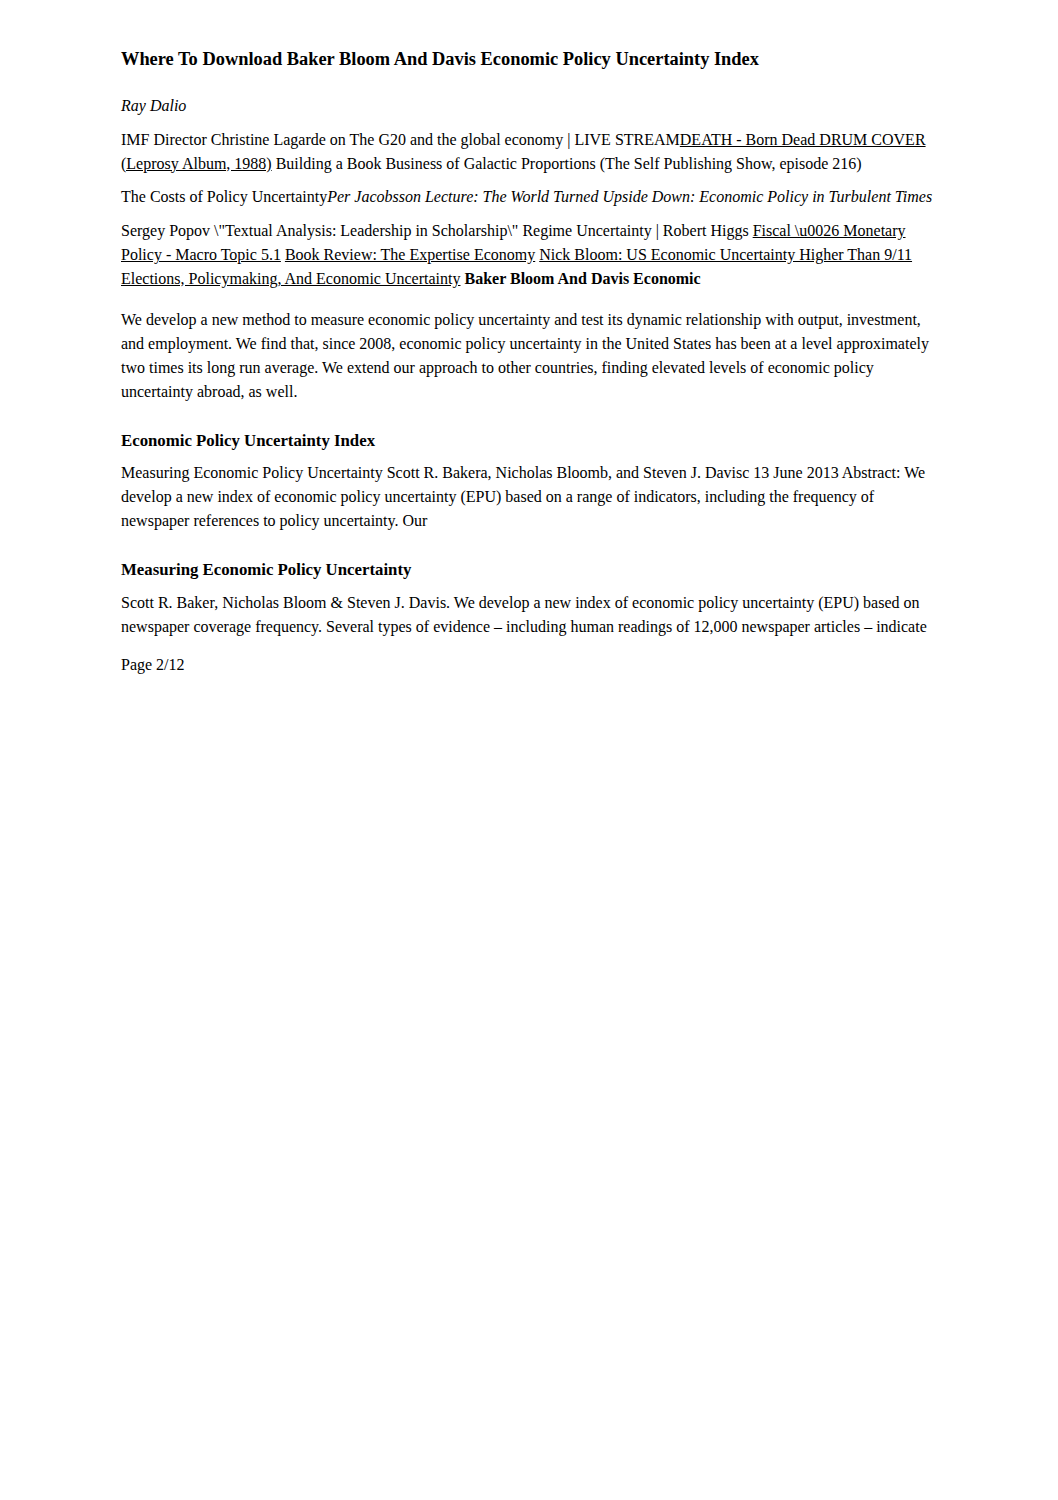Where To Download Baker Bloom And Davis Economic Policy Uncertainty Index
Ray Dalio
IMF Director Christine Lagarde on The G20 and the global economy | LIVE STREAMDEATH - Born Dead DRUM COVER (Leprosy Album, 1988) Building a Book Business of Galactic Proportions (The Self Publishing Show, episode 216)
The Costs of Policy UncertaintyPer Jacobsson Lecture: The World Turned Upside Down: Economic Policy in Turbulent Times
Sergey Popov \"Textual Analysis: Leadership in Scholarship\" Regime Uncertainty | Robert Higgs Fiscal \u0026 Monetary Policy - Macro Topic 5.1 Book Review: The Expertise Economy Nick Bloom: US Economic Uncertainty Higher Than 9/11 Elections, Policymaking, And Economic Uncertainty Baker Bloom And Davis Economic
We develop a new method to measure economic policy uncertainty and test its dynamic relationship with output, investment, and employment. We find that, since 2008, economic policy uncertainty in the United States has been at a level approximately two times its long run average. We extend our approach to other countries, finding elevated levels of economic policy uncertainty abroad, as well.
Economic Policy Uncertainty Index
Measuring Economic Policy Uncertainty Scott R. Bakera, Nicholas Bloomb, and Steven J. Davisc 13 June 2013 Abstract: We develop a new index of economic policy uncertainty (EPU) based on a range of indicators, including the frequency of newspaper references to policy uncertainty. Our
Measuring Economic Policy Uncertainty
Scott R. Baker, Nicholas Bloom & Steven J. Davis. We develop a new index of economic policy uncertainty (EPU) based on newspaper coverage frequency. Several types of evidence – including human readings of 12,000 newspaper articles – indicate
Page 2/12